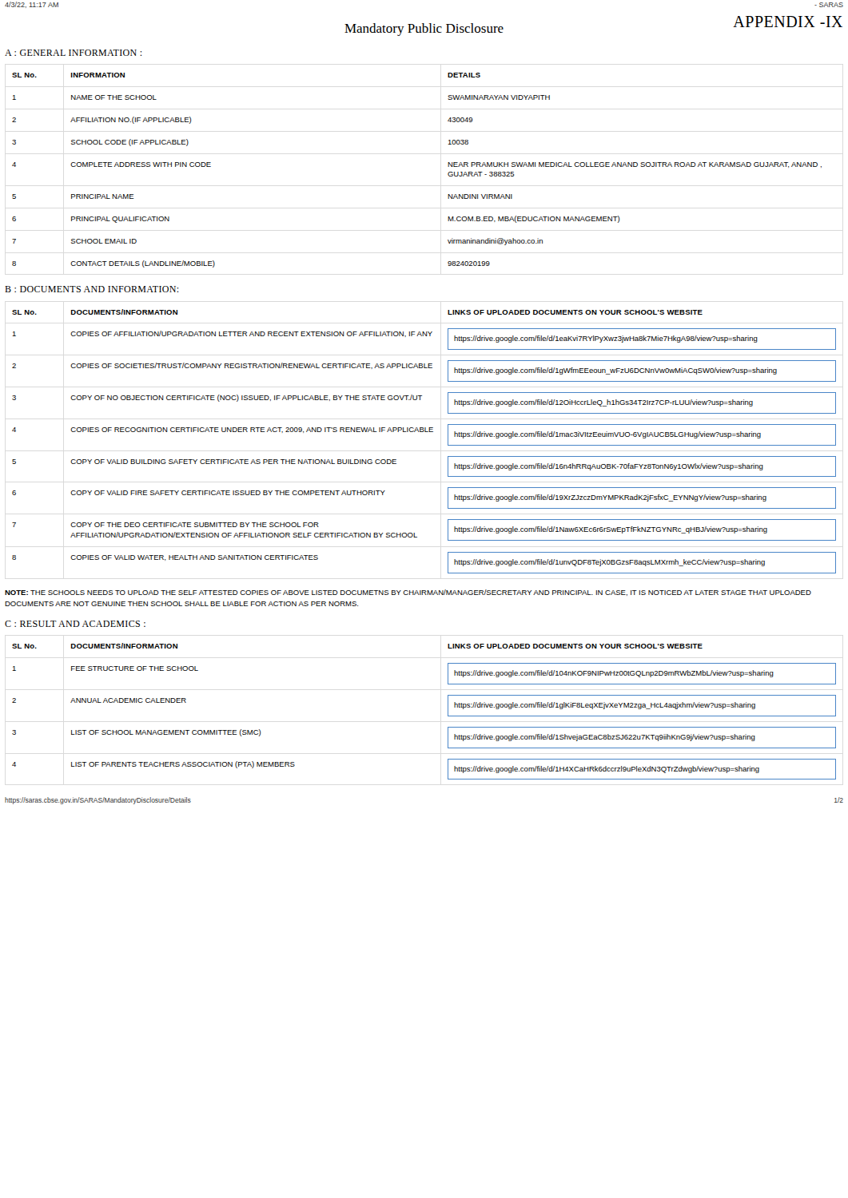4/3/22, 11:17 AM - SARAS
APPENDIX -IX
Mandatory Public Disclosure
A : GENERAL INFORMATION :
| SL No. | INFORMATION | DETAILS |
| --- | --- | --- |
| 1 | NAME OF THE SCHOOL | SWAMINARAYAN VIDYAPITH |
| 2 | AFFILIATION NO.(IF APPLICABLE) | 430049 |
| 3 | SCHOOL CODE (IF APPLICABLE) | 10038 |
| 4 | COMPLETE ADDRESS WITH PIN CODE | NEAR PRAMUKH SWAMI MEDICAL COLLEGE ANAND SOJITRA ROAD AT KARAMSAD GUJARAT, ANAND , GUJARAT - 388325 |
| 5 | PRINCIPAL NAME | NANDINI VIRMANI |
| 6 | PRINCIPAL QUALIFICATION | M.COM.B.ED, MBA(EDUCATION MANAGEMENT) |
| 7 | SCHOOL EMAIL ID | virmaninandini@yahoo.co.in |
| 8 | CONTACT DETAILS (LANDLINE/MOBILE) | 9824020199 |
B : DOCUMENTS AND INFORMATION:
| SL No. | DOCUMENTS/INFORMATION | LINKS OF UPLOADED DOCUMENTS ON YOUR SCHOOL'S WEBSITE |
| --- | --- | --- |
| 1 | COPIES OF AFFILIATION/UPGRADATION LETTER AND RECENT EXTENSION OF AFFILIATION, IF ANY | https://drive.google.com/file/d/1eaKvi7RYlPyXwz3jwHa8k7Mie7HkgA98/view?usp=sharing |
| 2 | COPIES OF SOCIETIES/TRUST/COMPANY REGISTRATION/RENEWAL CERTIFICATE, AS APPLICABLE | https://drive.google.com/file/d/1gWfmEEeoun_wFzU6DCNnVw0wMiACqSW0/view?usp=sharing |
| 3 | COPY OF NO OBJECTION CERTIFICATE (NOC) ISSUED, IF APPLICABLE, BY THE STATE GOVT./UT | https://drive.google.com/file/d/12OiHccrLleQ_h1hGs34T2Irz7CP-rLUU/view?usp=sharing |
| 4 | COPIES OF RECOGNITION CERTIFICATE UNDER RTE ACT, 2009, AND IT'S RENEWAL IF APPLICABLE | https://drive.google.com/file/d/1mac3iVItzEeuimVUO-6VgIAUCB5LGHug/view?usp=sharing |
| 5 | COPY OF VALID BUILDING SAFETY CERTIFICATE AS PER THE NATIONAL BUILDING CODE | https://drive.google.com/file/d/16n4hRRqAuOBK-70faFYz8TonN6y1OWlx/view?usp=sharing |
| 6 | COPY OF VALID FIRE SAFETY CERTIFICATE ISSUED BY THE COMPETENT AUTHORITY | https://drive.google.com/file/d/19XrZJzczDmYMPKRadK2jFsfxC_EYNNgY/view?usp=sharing |
| 7 | COPY OF THE DEO CERTIFICATE SUBMITTED BY THE SCHOOL FOR AFFILIATION/UPGRADATION/EXTENSION OF AFFILIATIONOR SELF CERTIFICATION BY SCHOOL | https://drive.google.com/file/d/1Naw6XEc6r6rSwEpTfFkNZTGYNRc_qHBJ/view?usp=sharing |
| 8 | COPIES OF VALID WATER, HEALTH AND SANITATION CERTIFICATES | https://drive.google.com/file/d/1unvQDF8TejX0BGzsF8aqsLMXrmh_keCC/view?usp=sharing |
NOTE: THE SCHOOLS NEEDS TO UPLOAD THE SELF ATTESTED COPIES OF ABOVE LISTED DOCUMETNS BY CHAIRMAN/MANAGER/SECRETARY AND PRINCIPAL. IN CASE, IT IS NOTICED AT LATER STAGE THAT UPLOADED DOCUMENTS ARE NOT GENUINE THEN SCHOOL SHALL BE LIABLE FOR ACTION AS PER NORMS.
C : RESULT AND ACADEMICS :
| SL No. | DOCUMENTS/INFORMATION | LINKS OF UPLOADED DOCUMENTS ON YOUR SCHOOL'S WEBSITE |
| --- | --- | --- |
| 1 | FEE STRUCTURE OF THE SCHOOL | https://drive.google.com/file/d/104nKOF9NIPwHz00tGQLnp2D9mRWbZMbL/view?usp=sharing |
| 2 | ANNUAL ACADEMIC CALENDER | https://drive.google.com/file/d/1glKiF8LeqXEjvXeYM2zga_HcL4aqjxhm/view?usp=sharing |
| 3 | LIST OF SCHOOL MANAGEMENT COMMITTEE (SMC) | https://drive.google.com/file/d/1ShvejaGEaC8bzSJ622u7KTq9iihKnG9j/view?usp=sharing |
| 4 | LIST OF PARENTS TEACHERS ASSOCIATION (PTA) MEMBERS | https://drive.google.com/file/d/1H4XCaHRk6dccrzl9uPleXdN3QTrZdwgb/view?usp=sharing |
https://saras.cbse.gov.in/SARAS/MandatoryDisclosure/Details 1/2